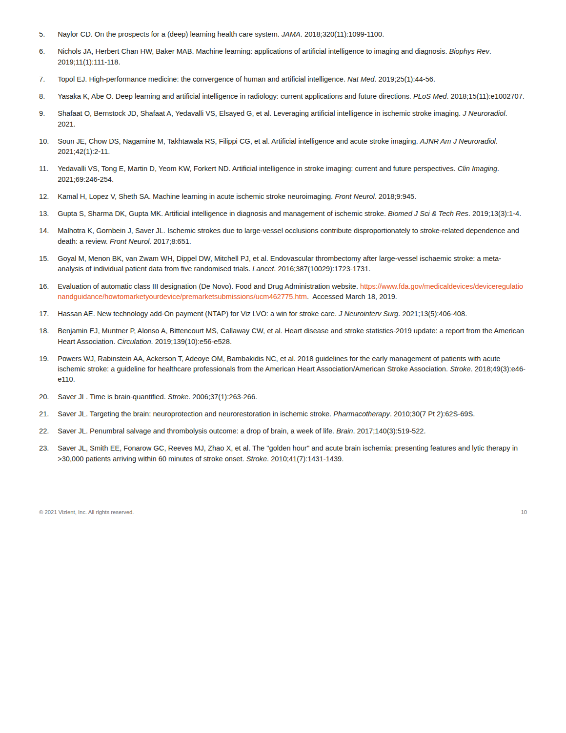5. Naylor CD. On the prospects for a (deep) learning health care system. JAMA. 2018;320(11):1099-1100.
6. Nichols JA, Herbert Chan HW, Baker MAB. Machine learning: applications of artificial intelligence to imaging and diagnosis. Biophys Rev. 2019;11(1):111-118.
7. Topol EJ. High-performance medicine: the convergence of human and artificial intelligence. Nat Med. 2019;25(1):44-56.
8. Yasaka K, Abe O. Deep learning and artificial intelligence in radiology: current applications and future directions. PLoS Med. 2018;15(11):e1002707.
9. Shafaat O, Bernstock JD, Shafaat A, Yedavalli VS, Elsayed G, et al. Leveraging artificial intelligence in ischemic stroke imaging. J Neuroradiol. 2021.
10. Soun JE, Chow DS, Nagamine M, Takhtawala RS, Filippi CG, et al. Artificial intelligence and acute stroke imaging. AJNR Am J Neuroradiol. 2021;42(1):2-11.
11. Yedavalli VS, Tong E, Martin D, Yeom KW, Forkert ND. Artificial intelligence in stroke imaging: current and future perspectives. Clin Imaging. 2021;69:246-254.
12. Kamal H, Lopez V, Sheth SA. Machine learning in acute ischemic stroke neuroimaging. Front Neurol. 2018;9:945.
13. Gupta S, Sharma DK, Gupta MK. Artificial intelligence in diagnosis and management of ischemic stroke. Biomed J Sci & Tech Res. 2019;13(3):1-4.
14. Malhotra K, Gornbein J, Saver JL. Ischemic strokes due to large-vessel occlusions contribute disproportionately to stroke-related dependence and death: a review. Front Neurol. 2017;8:651.
15. Goyal M, Menon BK, van Zwam WH, Dippel DW, Mitchell PJ, et al. Endovascular thrombectomy after large-vessel ischaemic stroke: a meta-analysis of individual patient data from five randomised trials. Lancet. 2016;387(10029):1723-1731.
16. Evaluation of automatic class III designation (De Novo). Food and Drug Administration website. https://www.fda.gov/medicaldevices/deviceregulationandguidance/howtomarketyourdevice/premarketsubmissions/ucm462775.htm. Accessed March 18, 2019.
17. Hassan AE. New technology add-On payment (NTAP) for Viz LVO: a win for stroke care. J Neurointerv Surg. 2021;13(5):406-408.
18. Benjamin EJ, Muntner P, Alonso A, Bittencourt MS, Callaway CW, et al. Heart disease and stroke statistics-2019 update: a report from the American Heart Association. Circulation. 2019;139(10):e56-e528.
19. Powers WJ, Rabinstein AA, Ackerson T, Adeoye OM, Bambakidis NC, et al. 2018 guidelines for the early management of patients with acute ischemic stroke: a guideline for healthcare professionals from the American Heart Association/American Stroke Association. Stroke. 2018;49(3):e46-e110.
20. Saver JL. Time is brain-quantified. Stroke. 2006;37(1):263-266.
21. Saver JL. Targeting the brain: neuroprotection and neurorestoration in ischemic stroke. Pharmacotherapy. 2010;30(7 Pt 2):62S-69S.
22. Saver JL. Penumbral salvage and thrombolysis outcome: a drop of brain, a week of life. Brain. 2017;140(3):519-522.
23. Saver JL, Smith EE, Fonarow GC, Reeves MJ, Zhao X, et al. The "golden hour" and acute brain ischemia: presenting features and lytic therapy in >30,000 patients arriving within 60 minutes of stroke onset. Stroke. 2010;41(7):1431-1439.
© 2021 Vizient, Inc. All rights reserved. 10